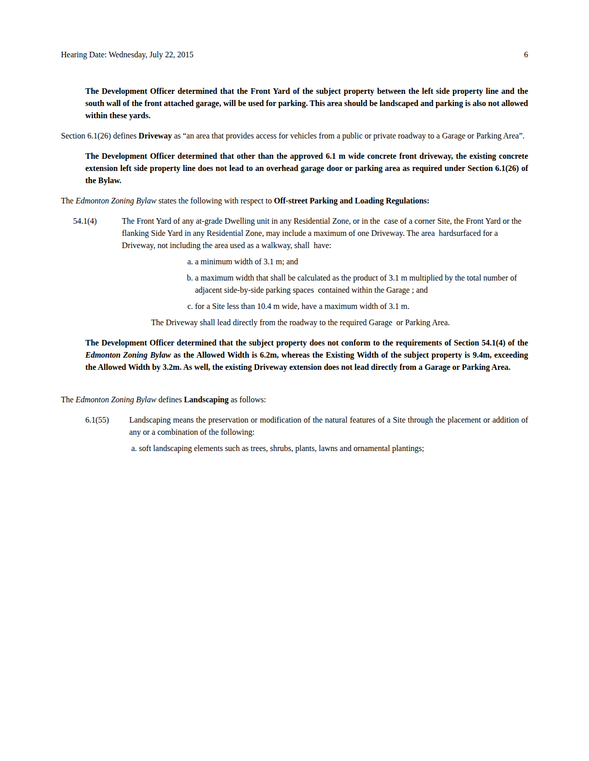Hearing Date: Wednesday, July 22, 2015 6
The Development Officer determined that the Front Yard of the subject property between the left side property line and the south wall of the front attached garage, will be used for parking. This area should be landscaped and parking is also not allowed within these yards.
Section 6.1(26) defines Driveway as “an area that provides access for vehicles from a public or private roadway to a Garage or Parking Area”.
The Development Officer determined that other than the approved 6.1 m wide concrete front driveway, the existing concrete extension left side property line does not lead to an overhead garage door or parking area as required under Section 6.1(26) of the Bylaw.
The Edmonton Zoning Bylaw states the following with respect to Off-street Parking and Loading Regulations:
54.1(4)
The Front Yard of any at-grade Dwelling unit in any Residential Zone, or in the case of a corner Site, the Front Yard or the flanking Side Yard in any Residential Zone, may include a maximum of one Driveway. The area hardsurfaced for a Driveway, not including the area used as a walkway, shall have:
a minimum width of 3.1 m; and
a maximum width that shall be calculated as the product of 3.1 m multiplied by the total number of adjacent side-by-side parking spaces contained within the Garage ; and
for a Site less than 10.4 m wide, have a maximum width of 3.1 m.
The Driveway shall lead directly from the roadway to the required Garage or Parking Area.
The Development Officer determined that the subject property does not conform to the requirements of Section 54.1(4) of the Edmonton Zoning Bylaw as the Allowed Width is 6.2m, whereas the Existing Width of the subject property is 9.4m, exceeding the Allowed Width by 3.2m. As well, the existing Driveway extension does not lead directly from a Garage or Parking Area.
The Edmonton Zoning Bylaw defines Landscaping as follows:
6.1(55)
Landscaping means the preservation or modification of the natural features of a Site through the placement or addition of any or a combination of the following:
soft landscaping elements such as trees, shrubs, plants, lawns and ornamental plantings;